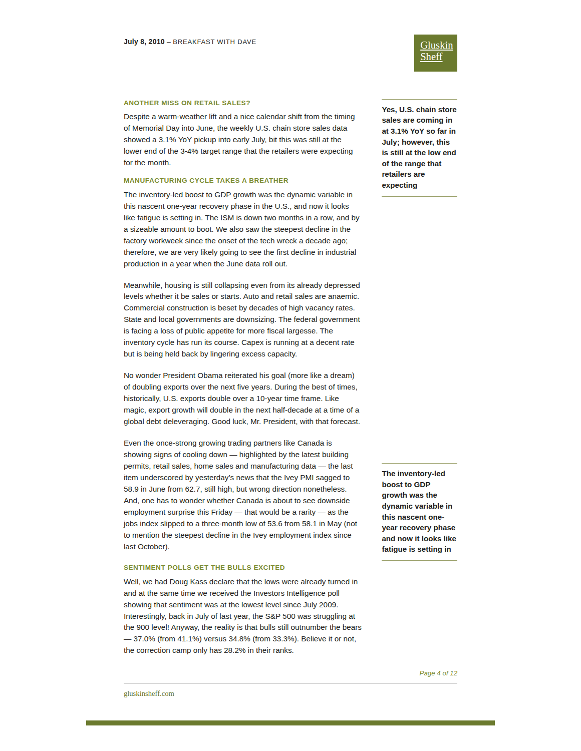July 8, 2010 – Breakfast with Dave
Gluskin Sheff
Another Miss on Retail Sales?
Despite a warm-weather lift and a nice calendar shift from the timing of Memorial Day into June, the weekly U.S. chain store sales data showed a 3.1% YoY pickup into early July, bit this was still at the lower end of the 3-4% target range that the retailers were expecting for the month.
Manufacturing Cycle Takes a Breather
The inventory-led boost to GDP growth was the dynamic variable in this nascent one-year recovery phase in the U.S., and now it looks like fatigue is setting in. The ISM is down two months in a row, and by a sizeable amount to boot. We also saw the steepest decline in the factory workweek since the onset of the tech wreck a decade ago; therefore, we are very likely going to see the first decline in industrial production in a year when the June data roll out.
Meanwhile, housing is still collapsing even from its already depressed levels whether it be sales or starts. Auto and retail sales are anaemic. Commercial construction is beset by decades of high vacancy rates. State and local governments are downsizing. The federal government is facing a loss of public appetite for more fiscal largesse. The inventory cycle has run its course. Capex is running at a decent rate but is being held back by lingering excess capacity.
No wonder President Obama reiterated his goal (more like a dream) of doubling exports over the next five years. During the best of times, historically, U.S. exports double over a 10-year time frame. Like magic, export growth will double in the next half-decade at a time of a global debt deleveraging. Good luck, Mr. President, with that forecast.
Even the once-strong growing trading partners like Canada is showing signs of cooling down — highlighted by the latest building permits, retail sales, home sales and manufacturing data — the last item underscored by yesterday’s news that the Ivey PMI sagged to 58.9 in June from 62.7, still high, but wrong direction nonetheless. And, one has to wonder whether Canada is about to see downside employment surprise this Friday — that would be a rarity — as the jobs index slipped to a three-month low of 53.6 from 58.1 in May (not to mention the steepest decline in the Ivey employment index since last October).
Sentiment Polls Get the Bulls Excited
Well, we had Doug Kass declare that the lows were already turned in and at the same time we received the Investors Intelligence poll showing that sentiment was at the lowest level since July 2009. Interestingly, back in July of last year, the S&P 500 was struggling at the 900 level! Anyway, the reality is that bulls still outnumber the bears — 37.0% (from 41.1%) versus 34.8% (from 33.3%). Believe it or not, the correction camp only has 28.2% in their ranks.
Yes, U.S. chain store sales are coming in at 3.1% YoY so far in July; however, this is still at the low end of the range that retailers are expecting
The inventory-led boost to GDP growth was the dynamic variable in this nascent one-year recovery phase and now it looks like fatigue is setting in
Page 4 of 12
gluskinsheff.com